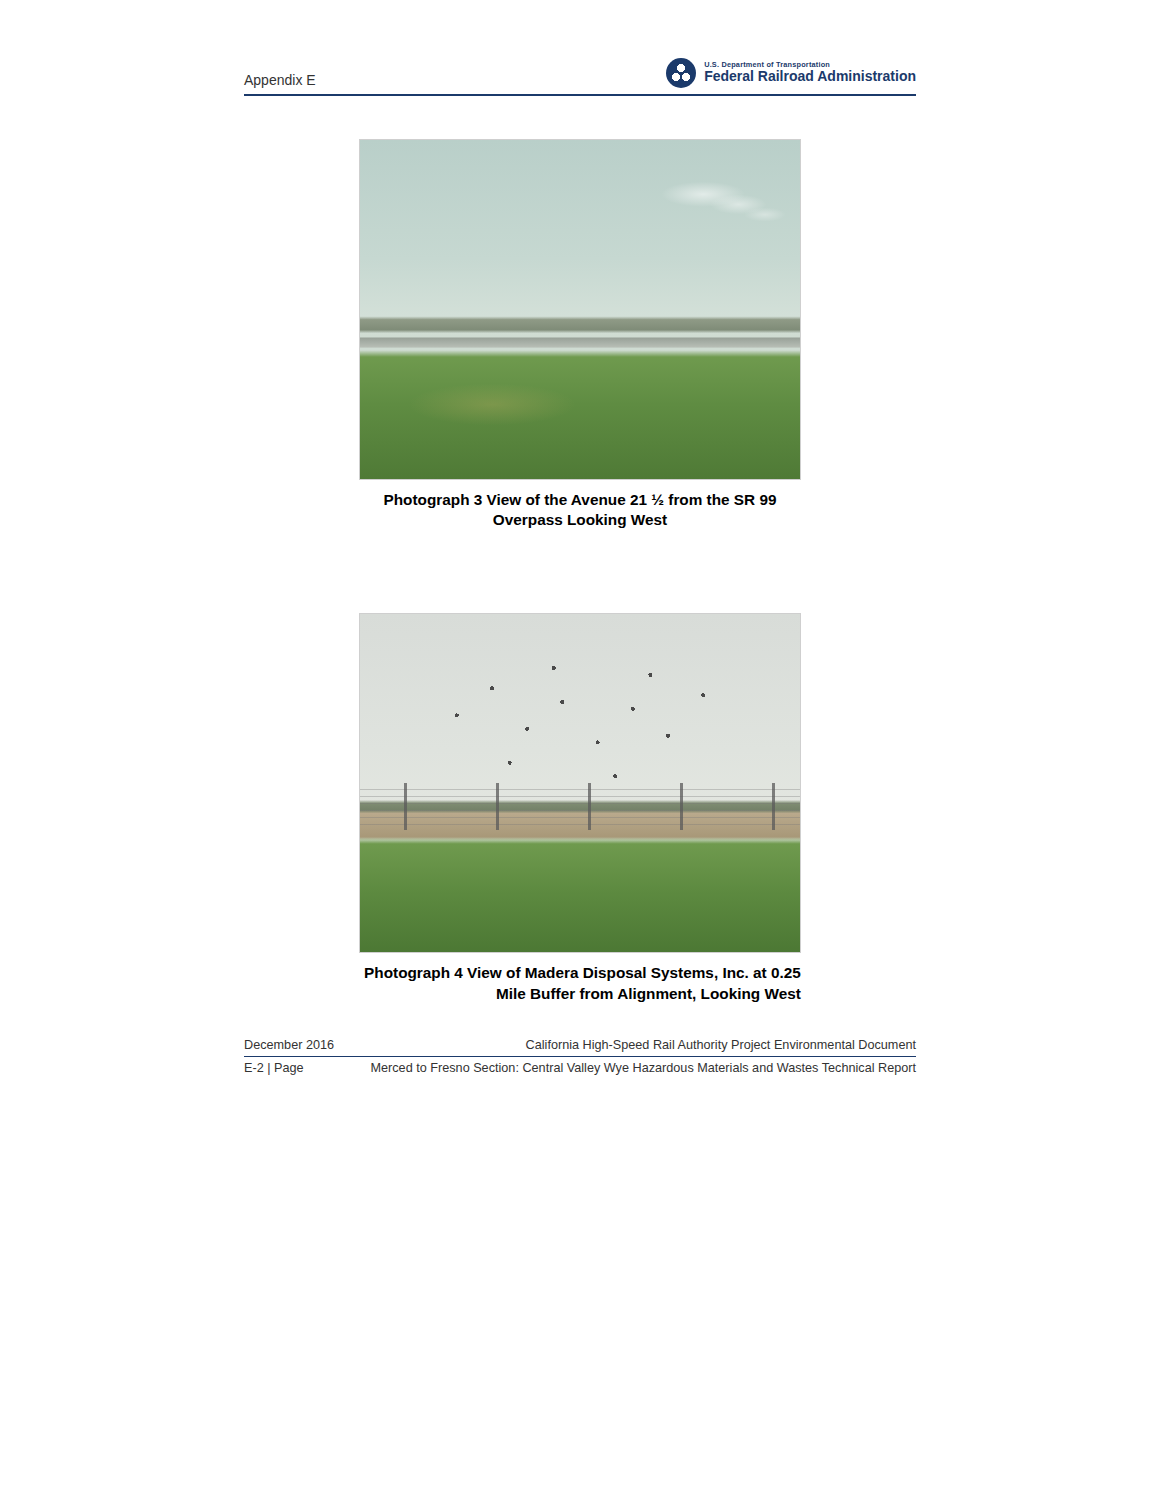Appendix E
U.S. Department of Transportation
Federal Railroad Administration
Photograph 3 View of the Avenue 21 ½ from the SR 99 Overpass Looking West
Photograph 4 View of Madera Disposal Systems, Inc. at 0.25 Mile Buffer from Alignment, Looking West
December 2016 California High-Speed Rail Authority Project Environmental Document
E-2 | Page Merced to Fresno Section: Central Valley Wye Hazardous Materials and Wastes Technical Report